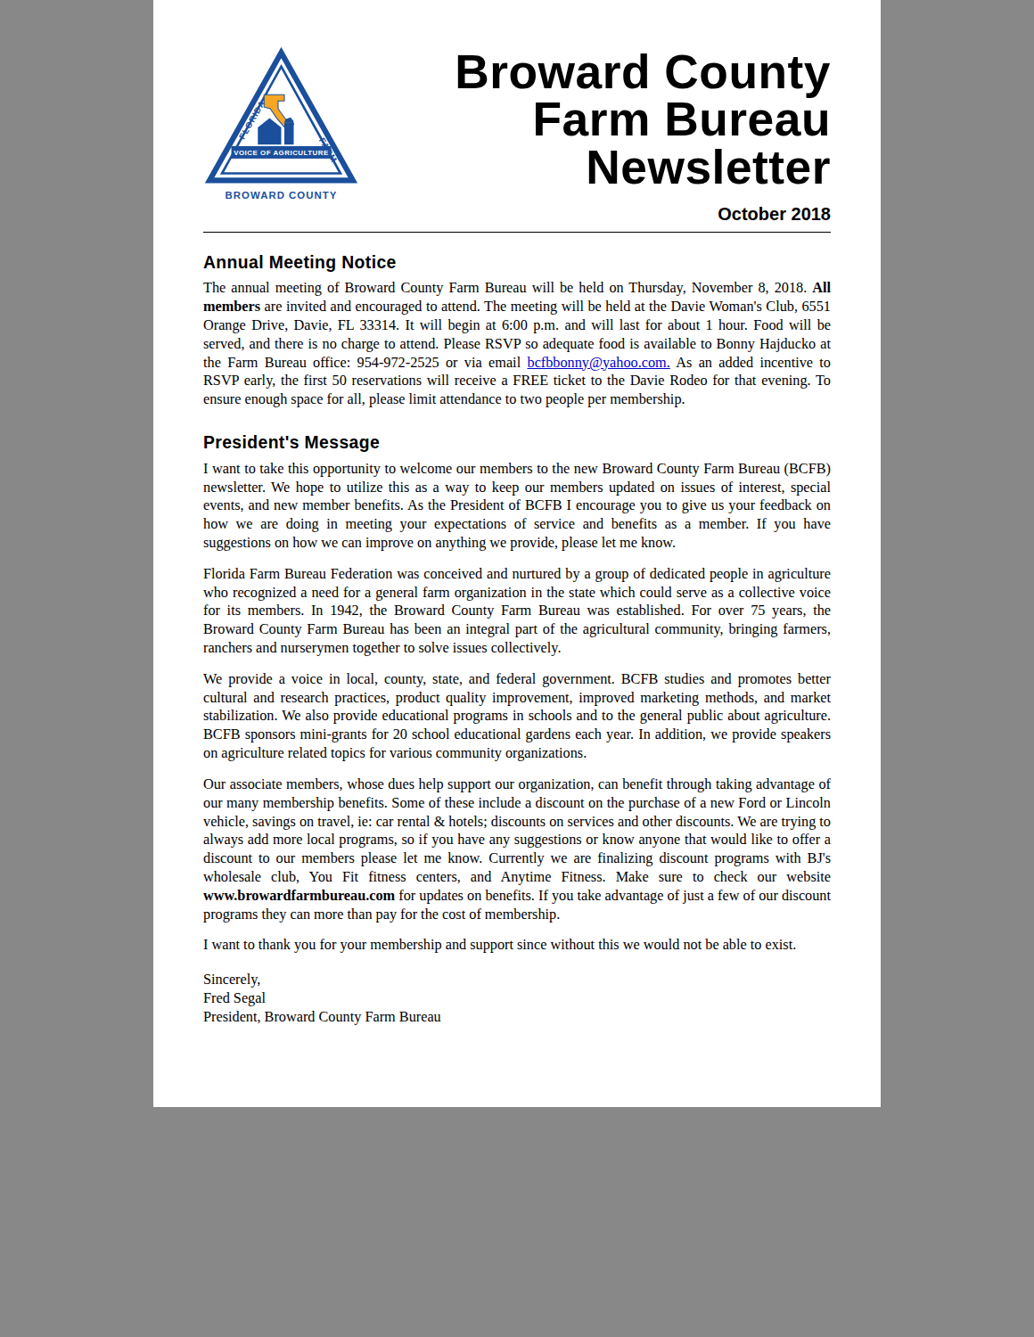Florida Farm Bureau — Broward County FLORIDA FARM VOICE OF AGRICULTURE BROWARD COUNTY
Broward County
Farm Bureau
Newsletter
October 2018
Annual Meeting Notice
The annual meeting of Broward County Farm Bureau will be held on Thursday, November 8, 2018. All members are invited and encouraged to attend. The meeting will be held at the Davie Woman's Club, 6551 Orange Drive, Davie, FL 33314. It will begin at 6:00 p.m. and will last for about 1 hour. Food will be served, and there is no charge to attend. Please RSVP so adequate food is available to Bonny Hajducko at the Farm Bureau office: 954-972-2525 or via email bcfbbonny@yahoo.com. As an added incentive to RSVP early, the first 50 reservations will receive a FREE ticket to the Davie Rodeo for that evening. To ensure enough space for all, please limit attendance to two people per membership.
President's Message
I want to take this opportunity to welcome our members to the new Broward County Farm Bureau (BCFB) newsletter. We hope to utilize this as a way to keep our members updated on issues of interest, special events, and new member benefits. As the President of BCFB I encourage you to give us your feedback on how we are doing in meeting your expectations of service and benefits as a member. If you have suggestions on how we can improve on anything we provide, please let me know.
Florida Farm Bureau Federation was conceived and nurtured by a group of dedicated people in agriculture who recognized a need for a general farm organization in the state which could serve as a collective voice for its members. In 1942, the Broward County Farm Bureau was established. For over 75 years, the Broward County Farm Bureau has been an integral part of the agricultural community, bringing farmers, ranchers and nurserymen together to solve issues collectively.
We provide a voice in local, county, state, and federal government. BCFB studies and promotes better cultural and research practices, product quality improvement, improved marketing methods, and market stabilization. We also provide educational programs in schools and to the general public about agriculture. BCFB sponsors mini-grants for 20 school educational gardens each year. In addition, we provide speakers on agriculture related topics for various community organizations.
Our associate members, whose dues help support our organization, can benefit through taking advantage of our many membership benefits. Some of these include a discount on the purchase of a new Ford or Lincoln vehicle, savings on travel, ie: car rental & hotels; discounts on services and other discounts. We are trying to always add more local programs, so if you have any suggestions or know anyone that would like to offer a discount to our members please let me know. Currently we are finalizing discount programs with BJ's wholesale club, You Fit fitness centers, and Anytime Fitness. Make sure to check our website www.browardfarmbureau.com for updates on benefits. If you take advantage of just a few of our discount programs they can more than pay for the cost of membership.
I want to thank you for your membership and support since without this we would not be able to exist.
Sincerely,
Fred Segal
President, Broward County Farm Bureau